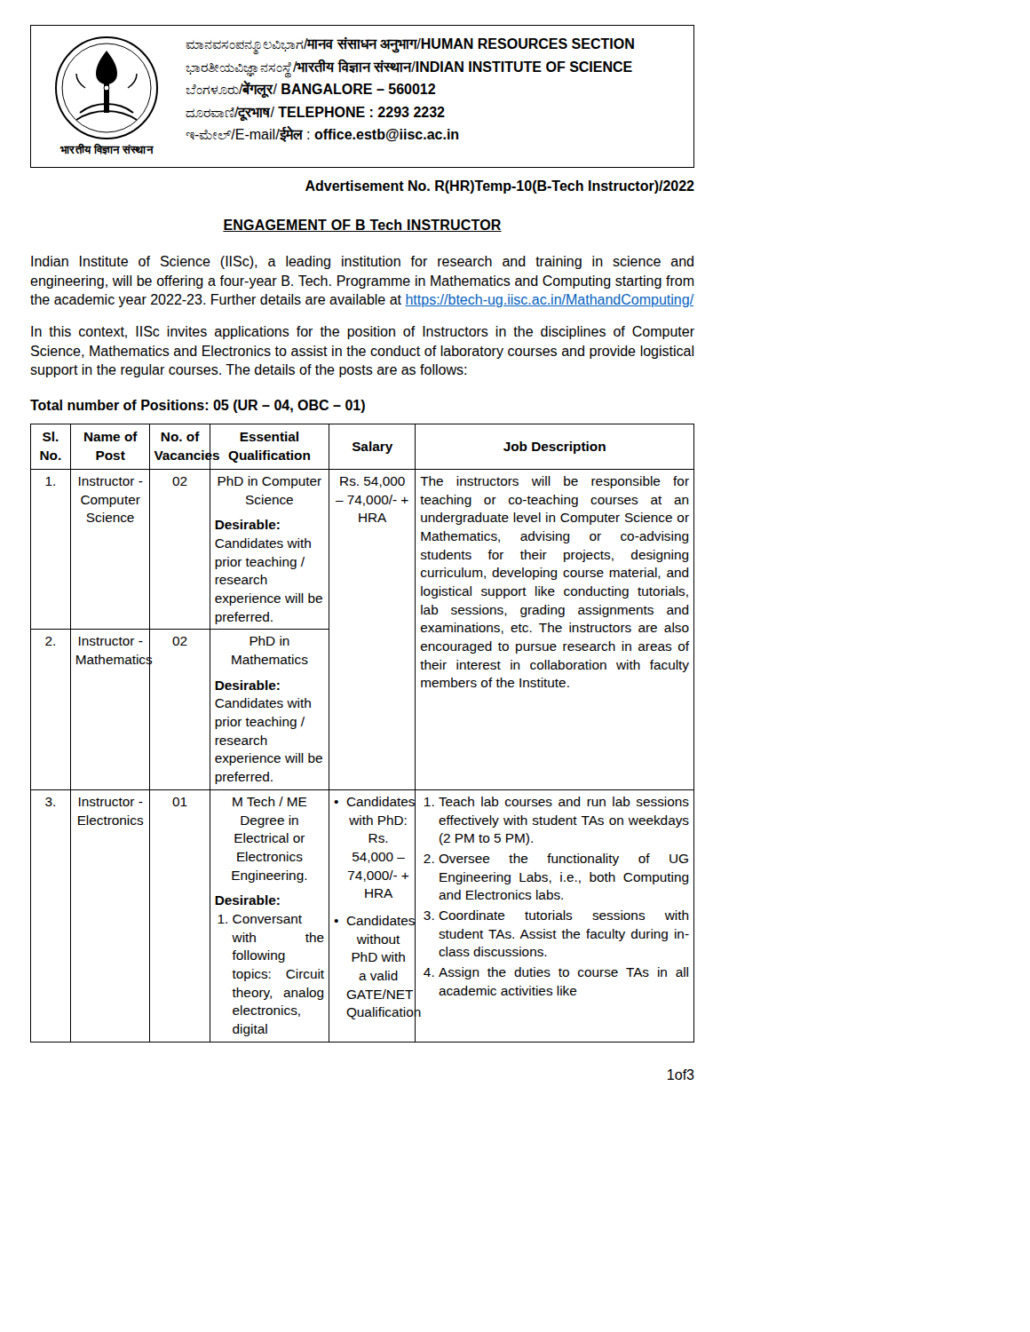भारतीय विज्ञान संस्थान
ಮಾನವಸಂಪನ್ಮೂಲವಿಭಾಗ/मानव संसाधन अनुभाग/HUMAN RESOURCES SECTION
ಭಾರತೀಯವಿಜ್ಞಾನಸಂಸ್ಥೆ/भारतीय विज्ञान संस्थान/INDIAN INSTITUTE OF SCIENCE
ಬೆಂಗಳೂರು/बेंगलूर/ BANGALORE – 560012
ದೂರವಾಣಿ/दूरभाष/ TELEPHONE : 2293 2232
ಇ-ಮೇಲ್/E-mail/ईमेल : office.estb@iisc.ac.in
Advertisement No. R(HR)Temp-10(B-Tech Instructor)/2022
ENGAGEMENT OF B Tech INSTRUCTOR
Indian Institute of Science (IISc), a leading institution for research and training in science and engineering, will be offering a four-year B. Tech. Programme in Mathematics and Computing starting from the academic year 2022-23. Further details are available at https://btech-ug.iisc.ac.in/MathandComputing/
In this context, IISc invites applications for the position of Instructors in the disciplines of Computer Science, Mathematics and Electronics to assist in the conduct of laboratory courses and provide logistical support in the regular courses. The details of the posts are as follows:
Total number of Positions: 05 (UR – 04, OBC – 01)
| Sl. No. | Name of Post | No. of Vacancies | Essential Qualification | Salary | Job Description |
| --- | --- | --- | --- | --- | --- |
| 1. | Instructor - Computer Science | 02 | PhD in Computer Science Desirable: Candidates with prior teaching / research experience will be preferred. | Rs. 54,000 – 74,000/- + HRA | The instructors will be responsible for teaching or co-teaching courses at an undergraduate level in Computer Science or Mathematics, advising or co-advising students for their projects, designing curriculum, developing course material, and logistical support like conducting tutorials, lab sessions, grading assignments and examinations, etc. The instructors are also encouraged to pursue research in areas of their interest in collaboration with faculty members of the Institute. |
| 2. | Instructor - Mathematics | 02 | PhD in Mathematics Desirable: Candidates with prior teaching / research experience will be preferred. |
| 3. | Instructor - Electronics | 01 | M Tech / ME Degree in Electrical or Electronics Engineering. Desirable: Conversant with the following topics: Circuit theory, analog electronics, digital | Candidates with PhD: Rs. 54,000 – 74,000/- + HRA Candidates without PhD with a valid GATE/NET Qualification | Teach lab courses and run lab sessions effectively with student TAs on weekdays (2 PM to 5 PM). Oversee the functionality of UG Engineering Labs, i.e., both Computing and Electronics labs. Coordinate tutorials sessions with student TAs. Assist the faculty during in-class discussions. Assign the duties to course TAs in all academic activities like |
1of3